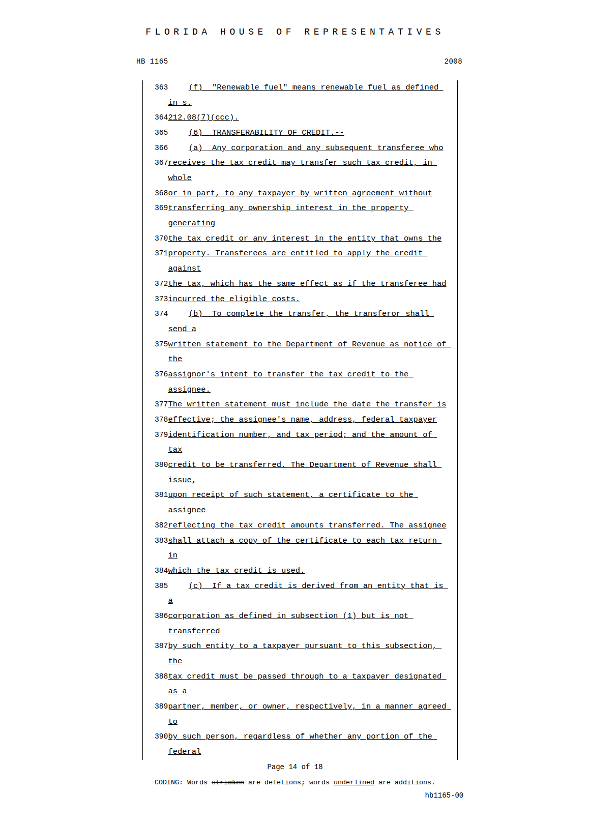FLORIDA HOUSE OF REPRESENTATIVES
HB 1165 2008
| 363 | (f) "Renewable fuel" means renewable fuel as defined in s. |
| 364 | 212.08(7)(ccc). |
| 365 | (6) TRANSFERABILITY OF CREDIT.-- |
| 366 | (a) Any corporation and any subsequent transferee who |
| 367 | receives the tax credit may transfer such tax credit, in whole |
| 368 | or in part, to any taxpayer by written agreement without |
| 369 | transferring any ownership interest in the property generating |
| 370 | the tax credit or any interest in the entity that owns the |
| 371 | property. Transferees are entitled to apply the credit against |
| 372 | the tax, which has the same effect as if the transferee had |
| 373 | incurred the eligible costs. |
| 374 | (b) To complete the transfer, the transferor shall send a |
| 375 | written statement to the Department of Revenue as notice of the |
| 376 | assignor's intent to transfer the tax credit to the assignee. |
| 377 | The written statement must include the date the transfer is |
| 378 | effective; the assignee's name, address, federal taxpayer |
| 379 | identification number, and tax period; and the amount of tax |
| 380 | credit to be transferred. The Department of Revenue shall issue, |
| 381 | upon receipt of such statement, a certificate to the assignee |
| 382 | reflecting the tax credit amounts transferred. The assignee |
| 383 | shall attach a copy of the certificate to each tax return in |
| 384 | which the tax credit is used. |
| 385 | (c) If a tax credit is derived from an entity that is a |
| 386 | corporation as defined in subsection (1) but is not transferred |
| 387 | by such entity to a taxpayer pursuant to this subsection, the |
| 388 | tax credit must be passed through to a taxpayer designated as a |
| 389 | partner, member, or owner, respectively, in a manner agreed to |
| 390 | by such person, regardless of whether any portion of the federal |
Page 14 of 18
CODING: Words stricken are deletions; words underlined are additions.
hb1165-00